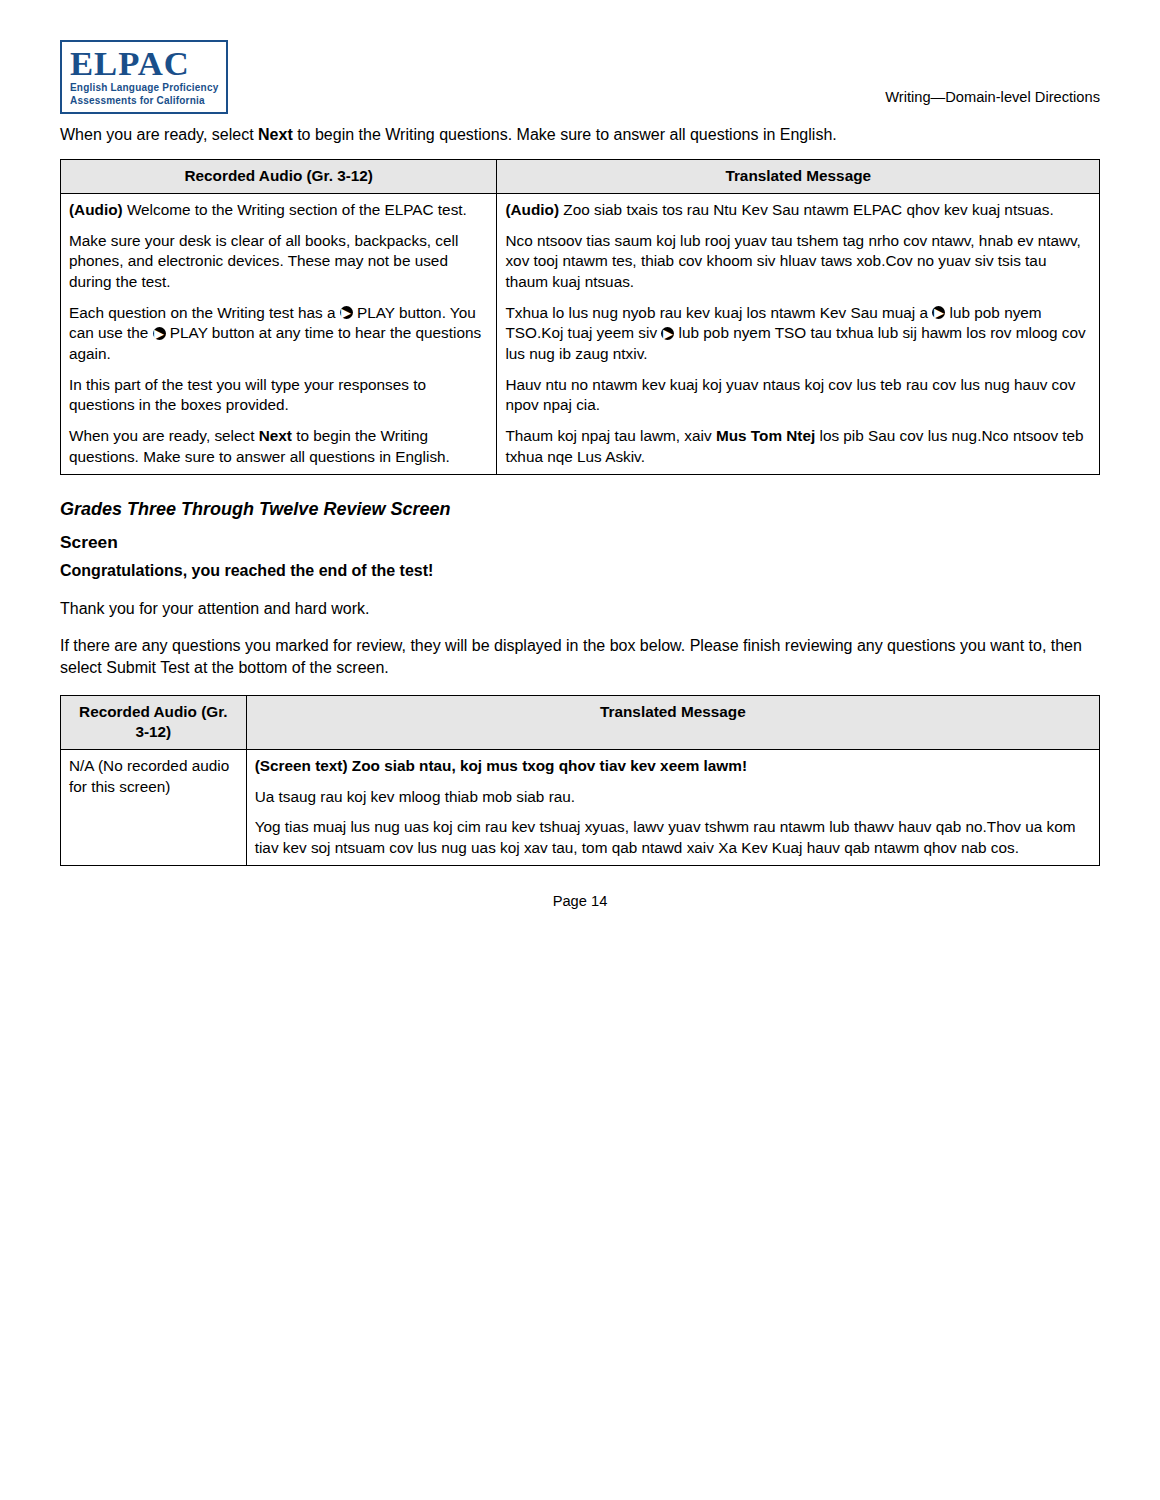ELPAC
English Language Proficiency
Assessments for California
Writing—Domain-level Directions
When you are ready, select Next to begin the Writing questions. Make sure to answer all questions in English.
| Recorded Audio (Gr. 3‑12) | Translated Message |
| --- | --- |
| (Audio) Welcome to the Writing section of the ELPAC test. Make sure your desk is clear of all books, backpacks, cell phones, and electronic devices. These may not be used during the test. Each question on the Writing test has a ▶ PLAY button. You can use the ▶ PLAY button at any time to hear the questions again. In this part of the test you will type your responses to questions in the boxes provided. When you are ready, select Next to begin the Writing questions. Make sure to answer all questions in English. | (Audio) Zoo siab txais tos rau Ntu Kev Sau ntawm ELPAC qhov kev kuaj ntsuas. Nco ntsoov tias saum koj lub rooj yuav tau tshem tag nrho cov ntawv, hnab ev ntawv, xov tooj ntawm tes, thiab cov khoom siv hluav taws xob.Cov no yuav siv tsis tau thaum kuaj ntsuas. Txhua lo lus nug nyob rau kev kuaj los ntawm Kev Sau muaj a ▶ lub pob nyem TSO.Koj tuaj yeem siv ▶ lub pob nyem TSO tau txhua lub sij hawm los rov mloog cov lus nug ib zaug ntxiv. Hauv ntu no ntawm kev kuaj koj yuav ntaus koj cov lus teb rau cov lus nug hauv cov npov npaj cia. Thaum koj npaj tau lawm, xaiv Mus Tom Ntej los pib Sau cov lus nug.Nco ntsoov teb txhua nqe Lus Askiv. |
Grades Three Through Twelve Review Screen
Screen
Congratulations, you reached the end of the test!
Thank you for your attention and hard work.
If there are any questions you marked for review, they will be displayed in the box below. Please finish reviewing any questions you want to, then select Submit Test at the bottom of the screen.
| Recorded Audio (Gr. 3‑12) | Translated Message |
| --- | --- |
| N/A (No recorded audio for this screen) | (Screen text) Zoo siab ntau, koj mus txog qhov tiav kev xeem lawm! Ua tsaug rau koj kev mloog thiab mob siab rau. Yog tias muaj lus nug uas koj cim rau kev tshuaj xyuas, lawv yuav tshwm rau ntawm lub thawv hauv qab no.Thov ua kom tiav kev soj ntsuam cov lus nug uas koj xav tau, tom qab ntawd xaiv Xa Kev Kuaj hauv qab ntawm qhov nab cos. |
Page 14